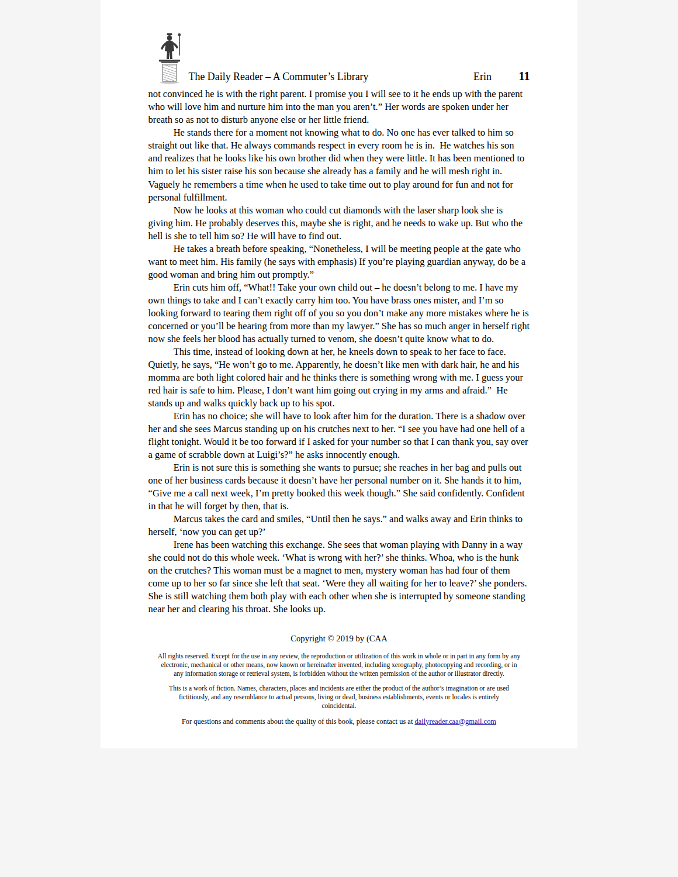The Daily Reader – A Commuter’s Library Erin 11
not convinced he is with the right parent. I promise you I will see to it he ends up with the parent who will love him and nurture him into the man you aren’t.” Her words are spoken under her breath so as not to disturb anyone else or her little friend.
He stands there for a moment not knowing what to do. No one has ever talked to him so straight out like that. He always commands respect in every room he is in. He watches his son and realizes that he looks like his own brother did when they were little. It has been mentioned to him to let his sister raise his son because she already has a family and he will mesh right in. Vaguely he remembers a time when he used to take time out to play around for fun and not for personal fulfillment.
Now he looks at this woman who could cut diamonds with the laser sharp look she is giving him. He probably deserves this, maybe she is right, and he needs to wake up. But who the hell is she to tell him so? He will have to find out.
He takes a breath before speaking, “Nonetheless, I will be meeting people at the gate who want to meet him. His family (he says with emphasis) If you’re playing guardian anyway, do be a good woman and bring him out promptly.”
Erin cuts him off, “What!! Take your own child out – he doesn’t belong to me. I have my own things to take and I can’t exactly carry him too. You have brass ones mister, and I’m so looking forward to tearing them right off of you so you don’t make any more mistakes where he is concerned or you’ll be hearing from more than my lawyer.” She has so much anger in herself right now she feels her blood has actually turned to venom, she doesn’t quite know what to do.
This time, instead of looking down at her, he kneels down to speak to her face to face. Quietly, he says, “He won’t go to me. Apparently, he doesn’t like men with dark hair, he and his momma are both light colored hair and he thinks there is something wrong with me. I guess your red hair is safe to him. Please, I don’t want him going out crying in my arms and afraid.” He stands up and walks quickly back up to his spot.
Erin has no choice; she will have to look after him for the duration. There is a shadow over her and she sees Marcus standing up on his crutches next to her. “I see you have had one hell of a flight tonight. Would it be too forward if I asked for your number so that I can thank you, say over a game of scrabble down at Luigi’s?” he asks innocently enough.
Erin is not sure this is something she wants to pursue; she reaches in her bag and pulls out one of her business cards because it doesn’t have her personal number on it. She hands it to him, “Give me a call next week, I’m pretty booked this week though.” She said confidently. Confident in that he will forget by then, that is.
Marcus takes the card and smiles, “Until then he says.” and walks away and Erin thinks to herself, ‘now you can get up?’
Irene has been watching this exchange. She sees that woman playing with Danny in a way she could not do this whole week. ‘What is wrong with her?’ she thinks. Whoa, who is the hunk on the crutches? This woman must be a magnet to men, mystery woman has had four of them come up to her so far since she left that seat. ‘Were they all waiting for her to leave?’ she ponders. She is still watching them both play with each other when she is interrupted by someone standing near her and clearing his throat. She looks up.
Copyright © 2019 by (CAA
All rights reserved. Except for the use in any review, the reproduction or utilization of this work in whole or in part in any form by any electronic, mechanical or other means, now known or hereinafter invented, including xerography, photocopying and recording, or in any information storage or retrieval system, is forbidden without the written permission of the author or illustrator directly.
This is a work of fiction. Names, characters, places and incidents are either the product of the author’s imagination or are used fictitiously, and any resemblance to actual persons, living or dead, business establishments, events or locales is entirely coincidental.
For questions and comments about the quality of this book, please contact us at dailyreader.caa@gmail.com